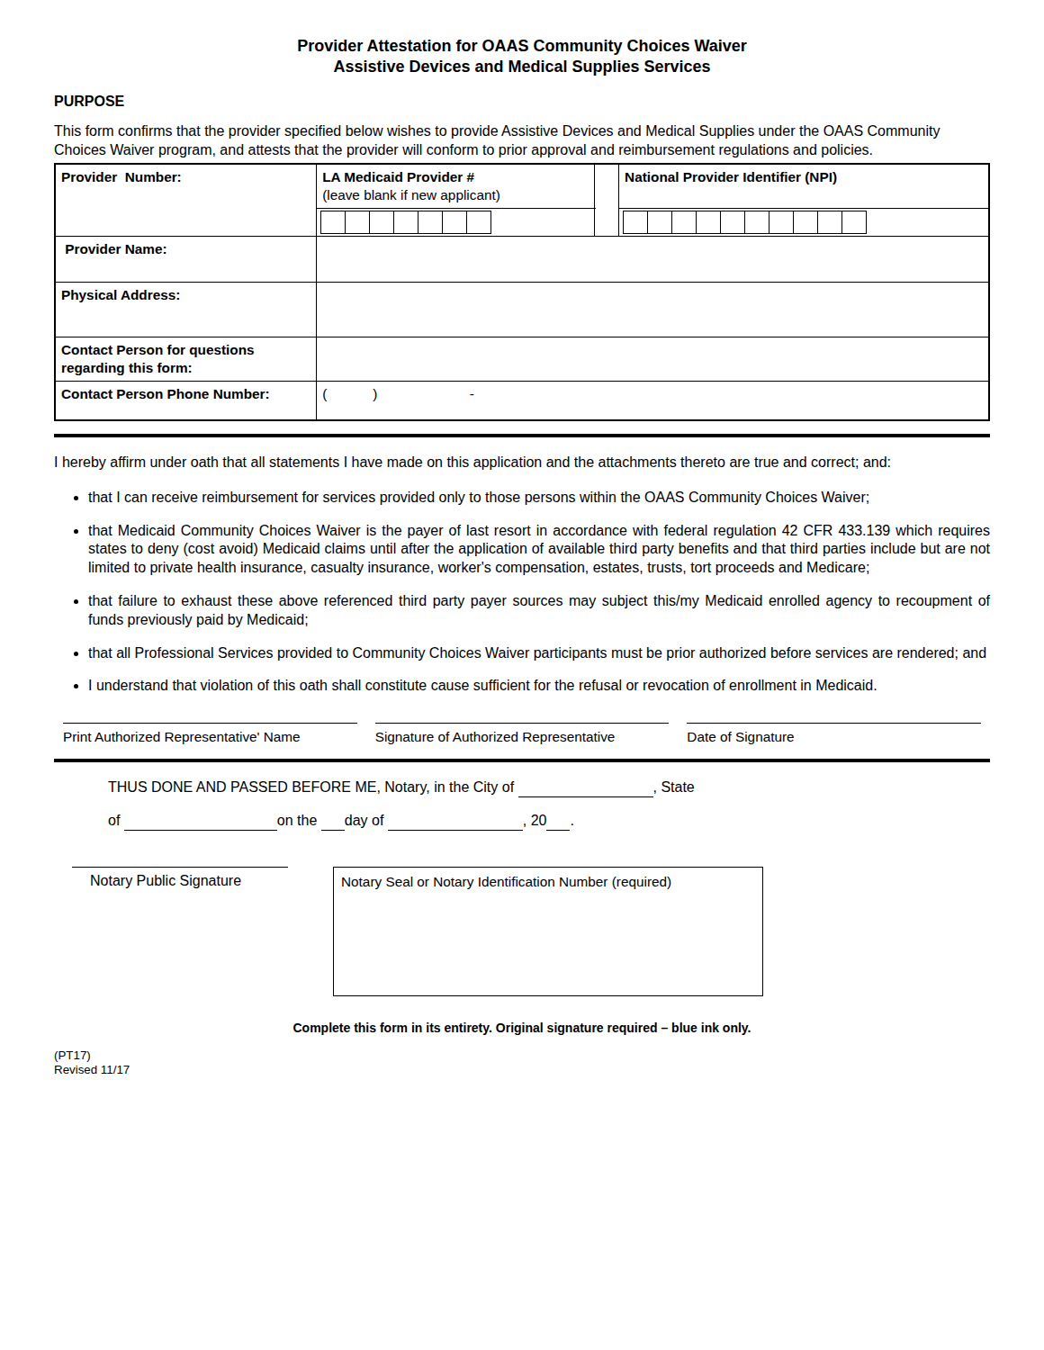Provider Attestation for OAAS Community Choices Waiver
Assistive Devices and Medical Supplies Services
PURPOSE
This form confirms that the provider specified below wishes to provide Assistive Devices and Medical Supplies under the OAAS Community Choices Waiver program, and attests that the provider will conform to prior approval and reimbursement regulations and policies.
| Provider Number: | LA Medicaid Provider # (leave blank if new applicant) | | National Provider Identifier (NPI) |
| Provider Name: | |
| Physical Address: | |
| Contact Person for questions regarding this form: | |
| Contact Person Phone Number: | ( ) - |
I hereby affirm under oath that all statements I have made on this application and the attachments thereto are true and correct; and:
that I can receive reimbursement for services provided only to those persons within the OAAS Community Choices Waiver;
that Medicaid Community Choices Waiver is the payer of last resort in accordance with federal regulation 42 CFR 433.139 which requires states to deny (cost avoid) Medicaid claims until after the application of available third party benefits and that third parties include but are not limited to private health insurance, casualty insurance, worker's compensation, estates, trusts, tort proceeds and Medicare;
that failure to exhaust these above referenced third party payer sources may subject this/my Medicaid enrolled agency to recoupment of funds previously paid by Medicaid;
that all Professional Services provided to Community Choices Waiver participants must be prior authorized before services are rendered; and
I understand that violation of this oath shall constitute cause sufficient for the refusal or revocation of enrollment in Medicaid.
| Print Authorized Representative' Name | Signature of Authorized Representative | Date of Signature |
THUS DONE AND PASSED BEFORE ME, Notary, in the City of , State
of on the day of , 20 .
Notary Public Signature
Notary Seal or Notary Identification Number (required)
Complete this form in its entirety. Original signature required – blue ink only.
(PT17)
Revised 11/17